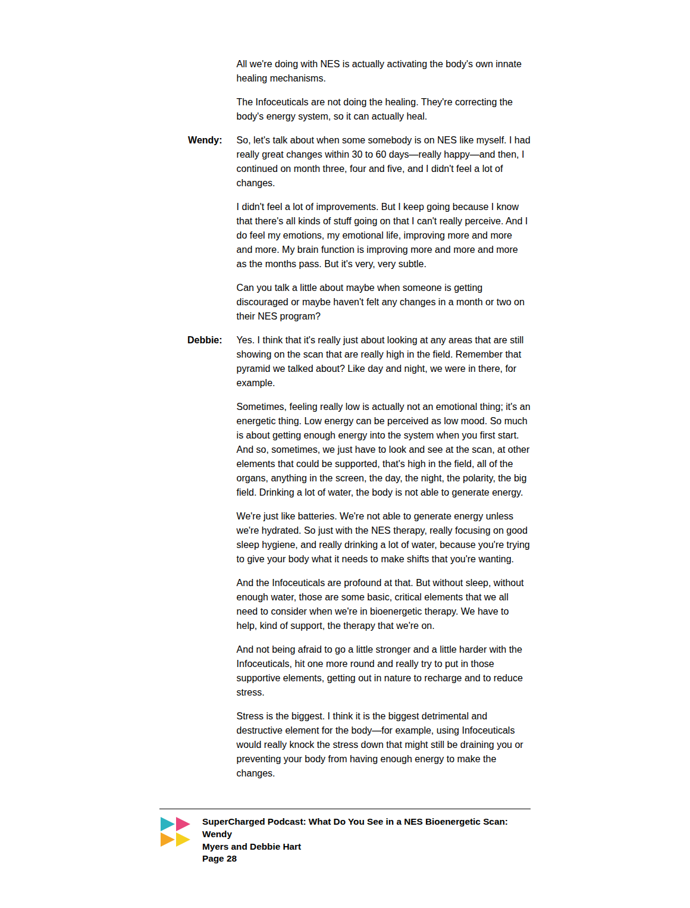Debbie:
All we're doing with NES is actually activating the body's own innate healing mechanisms.
The Infoceuticals are not doing the healing. They're correcting the body's energy system, so it can actually heal.
Wendy:
So, let's talk about when some somebody is on NES like myself. I had really great changes within 30 to 60 days—really happy—and then, I continued on month three, four and five, and I didn't feel a lot of changes.
I didn't feel a lot of improvements. But I keep going because I know that there's all kinds of stuff going on that I can't really perceive. And I do feel my emotions, my emotional life, improving more and more and more. My brain function is improving more and more and more as the months pass. But it's very, very subtle.
Can you talk a little about maybe when someone is getting discouraged or maybe haven't felt any changes in a month or two on their NES program?
Debbie:
Yes. I think that it's really just about looking at any areas that are still showing on the scan that are really high in the field. Remember that pyramid we talked about? Like day and night, we were in there, for example.
Sometimes, feeling really low is actually not an emotional thing; it's an energetic thing. Low energy can be perceived as low mood. So much is about getting enough energy into the system when you first start. And so, sometimes, we just have to look and see at the scan, at other elements that could be supported, that's high in the field, all of the organs, anything in the screen, the day, the night, the polarity, the big field. Drinking a lot of water, the body is not able to generate energy.
We're just like batteries. We're not able to generate energy unless we're hydrated. So just with the NES therapy, really focusing on good sleep hygiene, and really drinking a lot of water, because you're trying to give your body what it needs to make shifts that you're wanting.
And the Infoceuticals are profound at that. But without sleep, without enough water, those are some basic, critical elements that we all need to consider when we're in bioenergetic therapy. We have to help, kind of support, the therapy that we're on.
And not being afraid to go a little stronger and a little harder with the Infoceuticals, hit one more round and really try to put in those supportive elements, getting out in nature to recharge and to reduce stress.
Stress is the biggest. I think it is the biggest detrimental and destructive element for the body—for example, using Infoceuticals would really knock the stress down that might still be draining you or preventing your body from having enough energy to make the changes.
SuperCharged Podcast: What Do You See in a NES Bioenergetic Scan: Wendy
Myers and Debbie Hart
Page 28